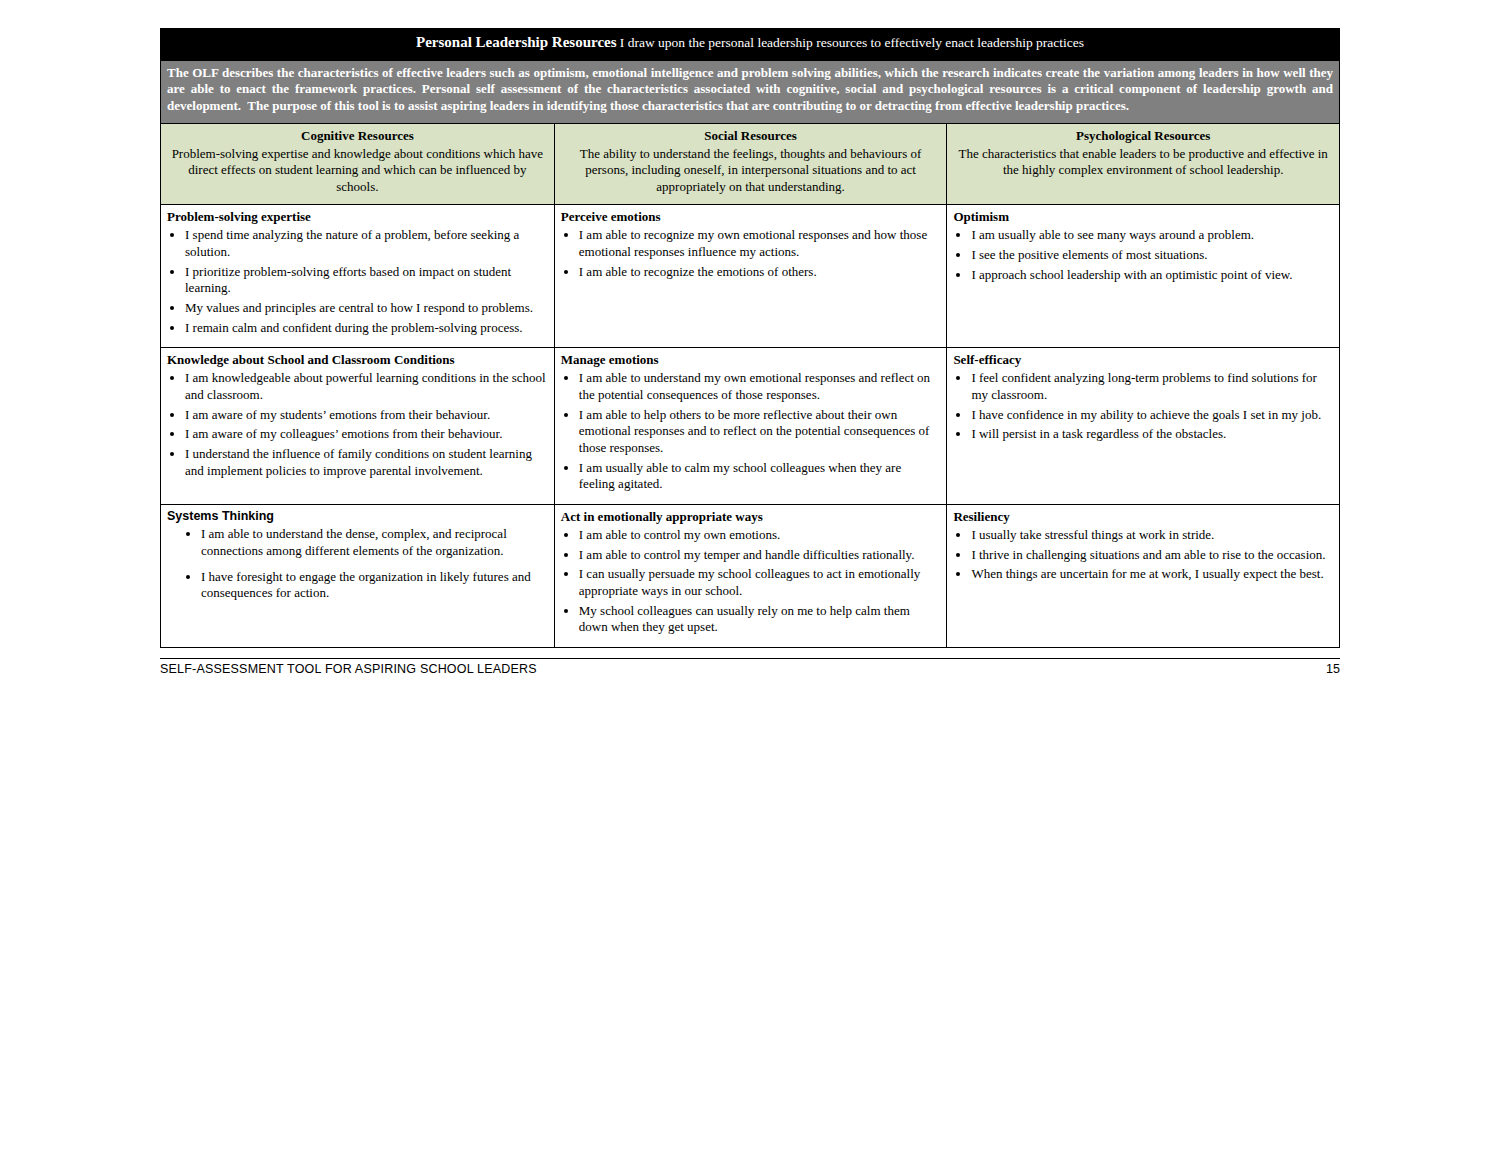| Personal Leadership Resources I draw upon the personal leadership resources to effectively enact leadership practices |
| The OLF describes the characteristics of effective leaders such as optimism, emotional intelligence and problem solving abilities, which the research indicates create the variation among leaders in how well they are able to enact the framework practices. Personal self assessment of the characteristics associated with cognitive, social and psychological resources is a critical component of leadership growth and development. The purpose of this tool is to assist aspiring leaders in identifying those characteristics that are contributing to or detracting from effective leadership practices. |
| Cognitive Resources Problem-solving expertise and knowledge about conditions which have direct effects on student learning and which can be influenced by schools. | Social Resources The ability to understand the feelings, thoughts and behaviours of persons, including oneself, in interpersonal situations and to act appropriately on that understanding. | Psychological Resources The characteristics that enable leaders to be productive and effective in the highly complex environment of school leadership. |
| Problem-solving expertise I spend time analyzing the nature of a problem, before seeking a solution. I prioritize problem-solving efforts based on impact on student learning. My values and principles are central to how I respond to problems. I remain calm and confident during the problem-solving process. | Perceive emotions I am able to recognize my own emotional responses and how those emotional responses influence my actions. I am able to recognize the emotions of others. | Optimism I am usually able to see many ways around a problem. I see the positive elements of most situations. I approach school leadership with an optimistic point of view. |
| Knowledge about School and Classroom Conditions I am knowledgeable about powerful learning conditions in the school and classroom. I am aware of my students’ emotions from their behaviour. I am aware of my colleagues’ emotions from their behaviour. I understand the influence of family conditions on student learning and implement policies to improve parental involvement. | Manage emotions I am able to understand my own emotional responses and reflect on the potential consequences of those responses. I am able to help others to be more reflective about their own emotional responses and to reflect on the potential consequences of those responses. I am usually able to calm my school colleagues when they are feeling agitated. | Self-efficacy I feel confident analyzing long-term problems to find solutions for my classroom. I have confidence in my ability to achieve the goals I set in my job. I will persist in a task regardless of the obstacles. |
| Systems Thinking I am able to understand the dense, complex, and reciprocal connections among different elements of the organization. I have foresight to engage the organization in likely futures and consequences for action. | Act in emotionally appropriate ways I am able to control my own emotions. I am able to control my temper and handle difficulties rationally. I can usually persuade my school colleagues to act in emotionally appropriate ways in our school. My school colleagues can usually rely on me to help calm them down when they get upset. | Resiliency I usually take stressful things at work in stride. I thrive in challenging situations and am able to rise to the occasion. When things are uncertain for me at work, I usually expect the best. |
SELF-ASSESSMENT TOOL FOR ASPIRING SCHOOL LEADERS 15